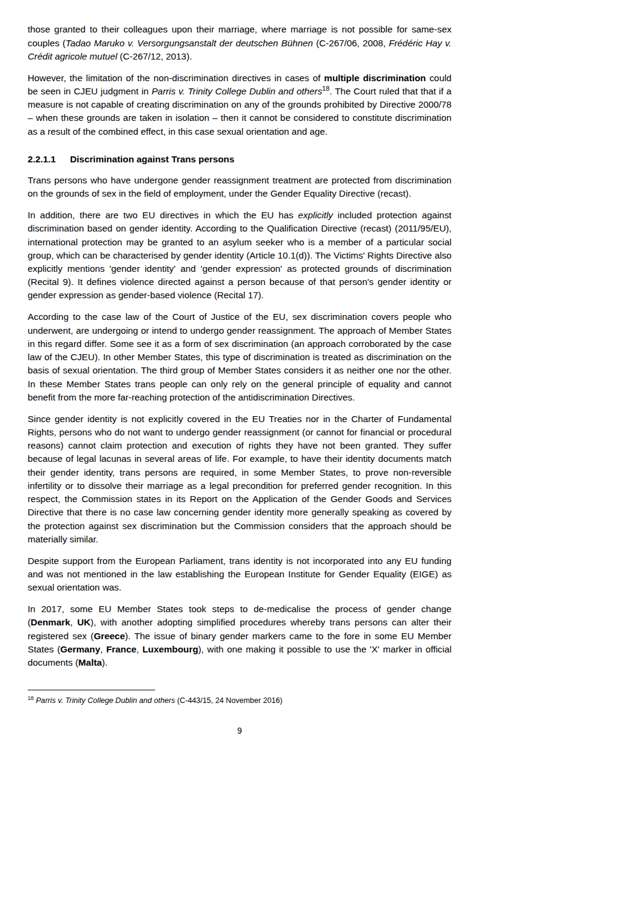those granted to their colleagues upon their marriage, where marriage is not possible for same-sex couples (Tadao Maruko v. Versorgungsanstalt der deutschen Bühnen (C-267/06, 2008, Frédéric Hay v. Crédit agricole mutuel (C-267/12, 2013).
However, the limitation of the non-discrimination directives in cases of multiple discrimination could be seen in CJEU judgment in Parris v. Trinity College Dublin and others18. The Court ruled that that if a measure is not capable of creating discrimination on any of the grounds prohibited by Directive 2000/78 – when these grounds are taken in isolation – then it cannot be considered to constitute discrimination as a result of the combined effect, in this case sexual orientation and age.
2.2.1.1 Discrimination against Trans persons
Trans persons who have undergone gender reassignment treatment are protected from discrimination on the grounds of sex in the field of employment, under the Gender Equality Directive (recast).
In addition, there are two EU directives in which the EU has explicitly included protection against discrimination based on gender identity. According to the Qualification Directive (recast) (2011/95/EU), international protection may be granted to an asylum seeker who is a member of a particular social group, which can be characterised by gender identity (Article 10.1(d)). The Victims' Rights Directive also explicitly mentions 'gender identity' and 'gender expression' as protected grounds of discrimination (Recital 9). It defines violence directed against a person because of that person's gender identity or gender expression as gender-based violence (Recital 17).
According to the case law of the Court of Justice of the EU, sex discrimination covers people who underwent, are undergoing or intend to undergo gender reassignment. The approach of Member States in this regard differ. Some see it as a form of sex discrimination (an approach corroborated by the case law of the CJEU). In other Member States, this type of discrimination is treated as discrimination on the basis of sexual orientation. The third group of Member States considers it as neither one nor the other. In these Member States trans people can only rely on the general principle of equality and cannot benefit from the more far-reaching protection of the antidiscrimination Directives.
Since gender identity is not explicitly covered in the EU Treaties nor in the Charter of Fundamental Rights, persons who do not want to undergo gender reassignment (or cannot for financial or procedural reasons) cannot claim protection and execution of rights they have not been granted. They suffer because of legal lacunas in several areas of life. For example, to have their identity documents match their gender identity, trans persons are required, in some Member States, to prove non-reversible infertility or to dissolve their marriage as a legal precondition for preferred gender recognition. In this respect, the Commission states in its Report on the Application of the Gender Goods and Services Directive that there is no case law concerning gender identity more generally speaking as covered by the protection against sex discrimination but the Commission considers that the approach should be materially similar.
Despite support from the European Parliament, trans identity is not incorporated into any EU funding and was not mentioned in the law establishing the European Institute for Gender Equality (EIGE) as sexual orientation was.
In 2017, some EU Member States took steps to de-medicalise the process of gender change (Denmark, UK), with another adopting simplified procedures whereby trans persons can alter their registered sex (Greece). The issue of binary gender markers came to the fore in some EU Member States (Germany, France, Luxembourg), with one making it possible to use the 'X' marker in official documents (Malta).
18 Parris v. Trinity College Dublin and others (C-443/15, 24 November 2016)
9